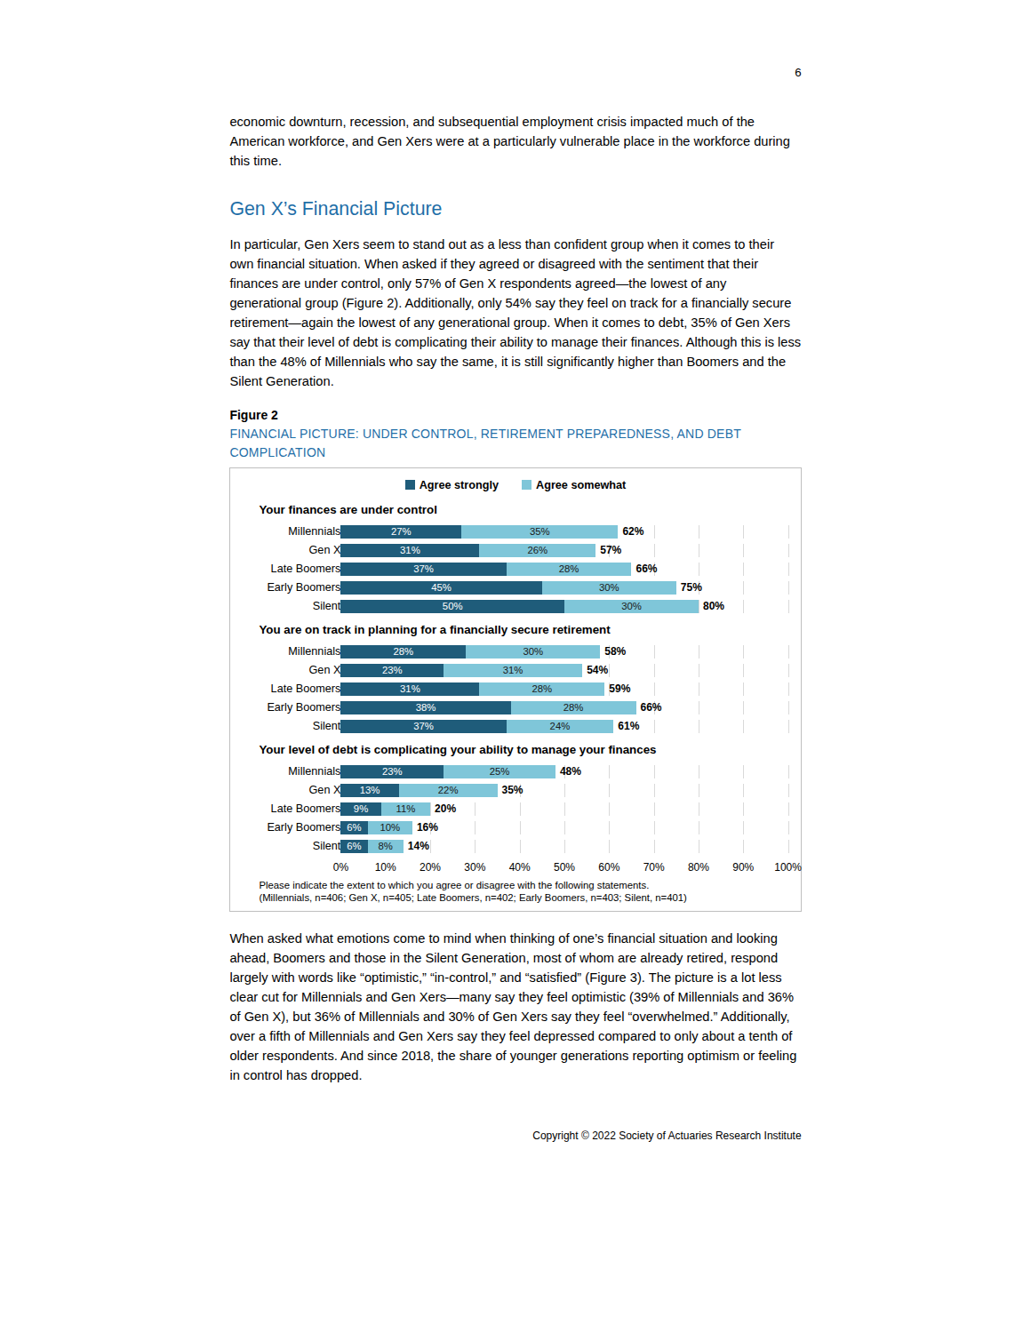6
economic downturn, recession, and subsequential employment crisis impacted much of the American workforce, and Gen Xers were at a particularly vulnerable place in the workforce during this time.
Gen X’s Financial Picture
In particular, Gen Xers seem to stand out as a less than confident group when it comes to their own financial situation. When asked if they agreed or disagreed with the sentiment that their finances are under control, only 57% of Gen X respondents agreed—the lowest of any generational group (Figure 2). Additionally, only 54% say they feel on track for a financially secure retirement—again the lowest of any generational group. When it comes to debt, 35% of Gen Xers say that their level of debt is complicating their ability to manage their finances. Although this is less than the 48% of Millennials who say the same, it is still significantly higher than Boomers and the Silent Generation.
Figure 2
FINANCIAL PICTURE: UNDER CONTROL, RETIREMENT PREPAREDNESS, AND DEBT COMPLICATION
Agree strongly
Agree somewhat
Your finances are under control
| Millennials | 27% 35% 62% |
| Gen X | 31% 26% 57% |
| Late Boomers | 37% 28% 66% |
| Early Boomers | 45% 30% 75% |
| Silent | 50% 30% 80% |
You are on track in planning for a financially secure retirement
| Millennials | 28% 30% 58% |
| Gen X | 23% 31% 54% |
| Late Boomers | 31% 28% 59% |
| Early Boomers | 38% 28% 66% |
| Silent | 37% 24% 61% |
Your level of debt is complicating your ability to manage your finances
| Millennials | 23% 25% 48% |
| Gen X | 13% 22% 35% |
| Late Boomers | 9% 11% 20% |
| Early Boomers | 6% 10% 16% |
| Silent | 6% 8% 14% |
0% 10% 20% 30% 40% 50% 60% 70% 80% 90% 100%
Please indicate the extent to which you agree or disagree with the following statements.
(Millennials, n=406; Gen X, n=405; Late Boomers, n=402; Early Boomers, n=403; Silent, n=401)
When asked what emotions come to mind when thinking of one’s financial situation and looking ahead, Boomers and those in the Silent Generation, most of whom are already retired, respond largely with words like “optimistic,” “in-control,” and “satisfied” (Figure 3). The picture is a lot less clear cut for Millennials and Gen Xers—many say they feel optimistic (39% of Millennials and 36% of Gen X), but 36% of Millennials and 30% of Gen Xers say they feel “overwhelmed.” Additionally, over a fifth of Millennials and Gen Xers say they feel depressed compared to only about a tenth of older respondents. And since 2018, the share of younger generations reporting optimism or feeling in control has dropped.
Copyright © 2022 Society of Actuaries Research Institute